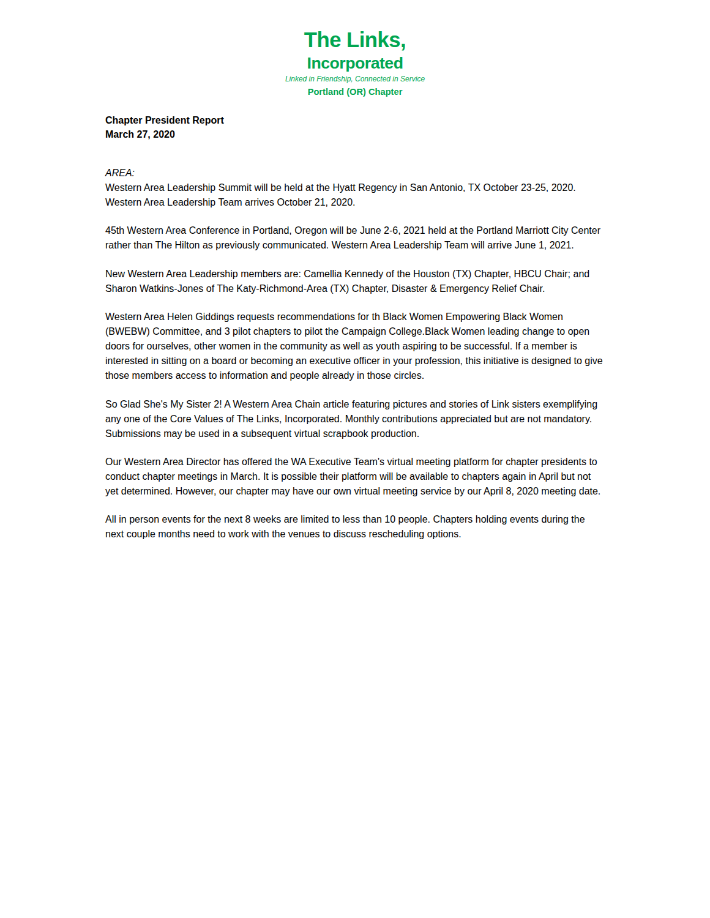The Links,
Incorporated
Linked in Friendship, Connected in Service
Portland (OR) Chapter
Chapter President Report
March 27, 2020
AREA:
Western Area Leadership Summit will be held at the Hyatt Regency in San Antonio, TX October 23-25, 2020. Western Area Leadership Team arrives October 21, 2020.
45th Western Area Conference in Portland, Oregon will be June 2-6, 2021 held at the Portland Marriott City Center rather than The Hilton as previously communicated. Western Area Leadership Team will arrive June 1, 2021.
New Western Area Leadership members are: Camellia Kennedy of the Houston (TX) Chapter, HBCU Chair; and Sharon Watkins-Jones of The Katy-Richmond-Area (TX) Chapter, Disaster & Emergency Relief Chair.
Western Area Helen Giddings requests recommendations for th Black Women Empowering Black Women (BWEBW) Committee, and 3 pilot chapters to pilot the Campaign College.Black Women leading change to open doors for ourselves, other women in the community as well as youth aspiring to be successful. If a member is interested in sitting on a board or becoming an executive officer in your profession, this initiative is designed to give those members access to information and people already in those circles.
So Glad She's My Sister 2! A Western Area Chain article featuring pictures and stories of Link sisters exemplifying any one of the Core Values of The Links, Incorporated. Monthly contributions appreciated but are not mandatory. Submissions may be used in a subsequent virtual scrapbook production.
Our Western Area Director has offered the WA Executive Team's virtual meeting platform for chapter presidents to conduct chapter meetings in March. It is possible their platform will be available to chapters again in April but not yet determined. However, our chapter may have our own virtual meeting service by our April 8, 2020 meeting date.
All in person events for the next 8 weeks are limited to less than 10 people. Chapters holding events during the next couple months need to work with the venues to discuss rescheduling options.